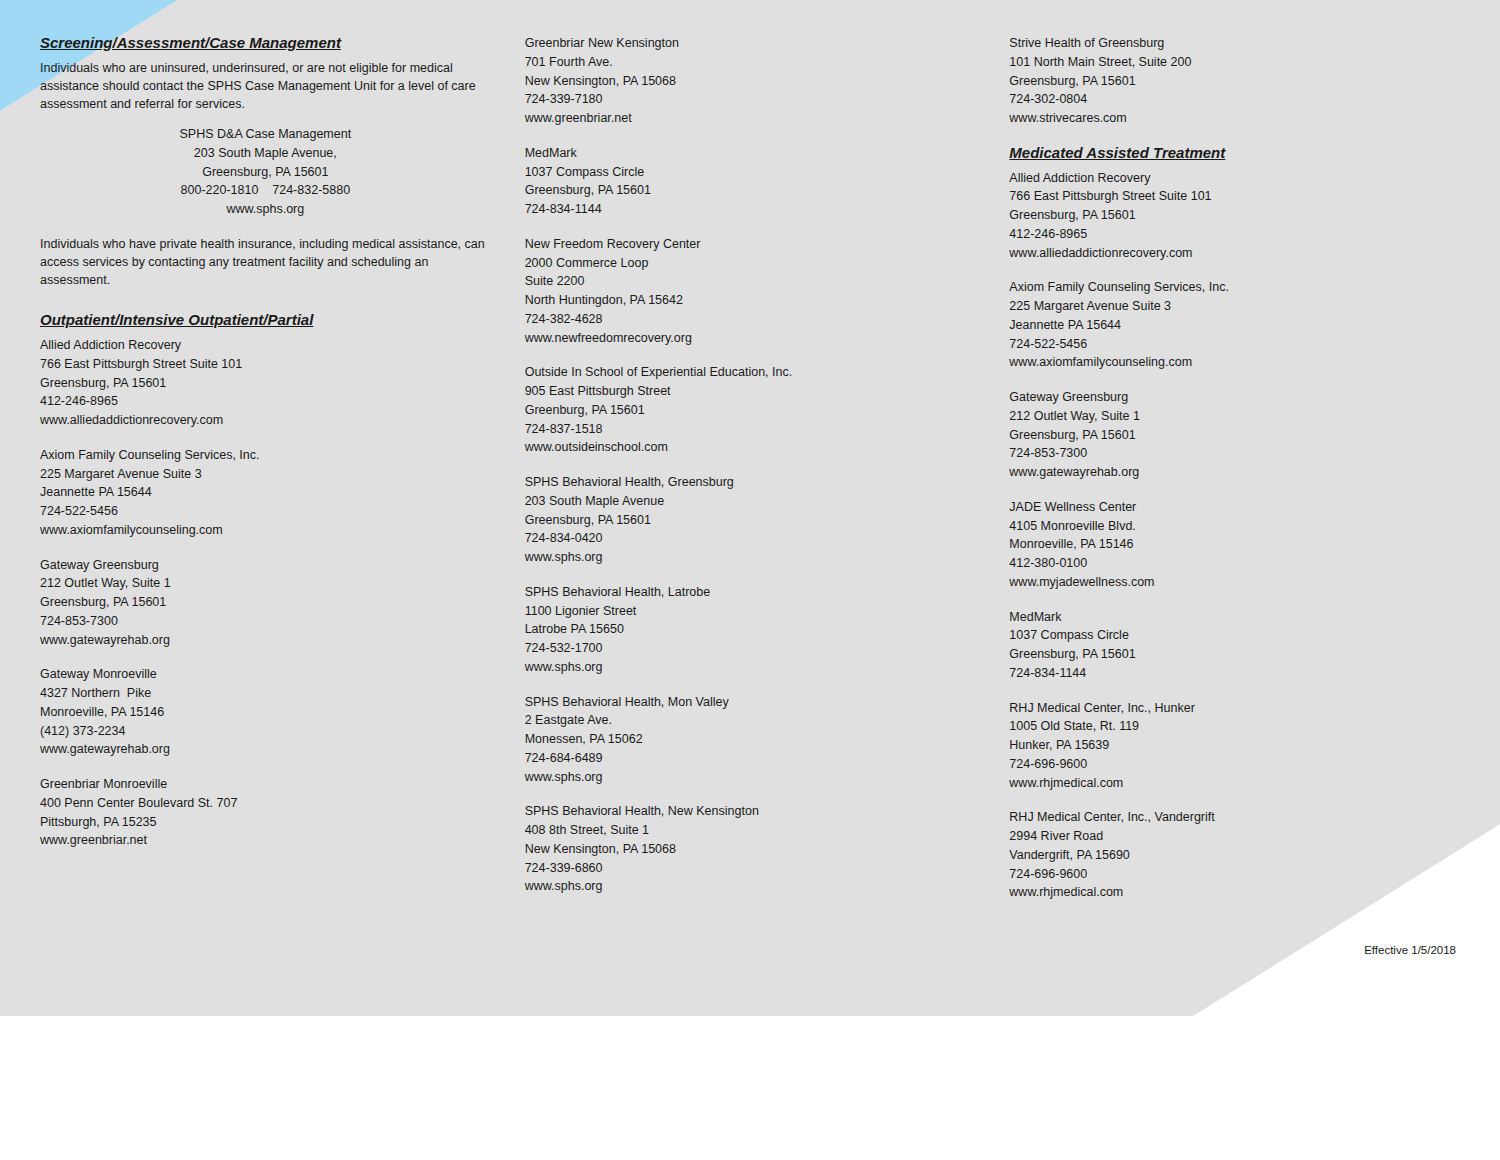Screening/Assessment/Case Management
Individuals who are uninsured, underinsured, or are not eligible for medical assistance should contact the SPHS Case Management Unit for a level of care assessment and referral for services.
SPHS D&A Case Management
203 South Maple Avenue,
Greensburg, PA 15601
800-220-1810 724-832-5880
www.sphs.org
Individuals who have private health insurance, including medical assistance, can access services by contacting any treatment facility and scheduling an assessment.
Outpatient/Intensive Outpatient/Partial
Allied Addiction Recovery
766 East Pittsburgh Street Suite 101
Greensburg, PA 15601
412-246-8965
www.alliedaddictionrecovery.com
Axiom Family Counseling Services, Inc.
225 Margaret Avenue Suite 3
Jeannette PA 15644
724-522-5456
www.axiomfamilycounseling.com
Gateway Greensburg
212 Outlet Way, Suite 1
Greensburg, PA 15601
724-853-7300
www.gatewayrehab.org
Gateway Monroeville
4327 Northern Pike
Monroeville, PA 15146
(412) 373-2234
www.gatewayrehab.org
Greenbriar Monroeville
400 Penn Center Boulevard St. 707
Pittsburgh, PA 15235
www.greenbriar.net
Greenbriar New Kensington
701 Fourth Ave.
New Kensington, PA 15068
724-339-7180
www.greenbriar.net
MedMark
1037 Compass Circle
Greensburg, PA 15601
724-834-1144
New Freedom Recovery Center
2000 Commerce Loop
Suite 2200
North Huntingdon, PA 15642
724-382-4628
www.newfreedomrecovery.org
Outside In School of Experiential Education, Inc.
905 East Pittsburgh Street
Greenburg, PA 15601
724-837-1518
www.outsideinschool.com
SPHS Behavioral Health, Greensburg
203 South Maple Avenue
Greensburg, PA 15601
724-834-0420
www.sphs.org
SPHS Behavioral Health, Latrobe
1100 Ligonier Street
Latrobe PA 15650
724-532-1700
www.sphs.org
SPHS Behavioral Health, Mon Valley
2 Eastgate Ave.
Monessen, PA 15062
724-684-6489
www.sphs.org
SPHS Behavioral Health, New Kensington
408 8th Street, Suite 1
New Kensington, PA 15068
724-339-6860
www.sphs.org
Strive Health of Greensburg
101 North Main Street, Suite 200
Greensburg, PA 15601
724-302-0804
www.strivecares.com
Medicated Assisted Treatment
Allied Addiction Recovery
766 East Pittsburgh Street Suite 101
Greensburg, PA 15601
412-246-8965
www.alliedaddictionrecovery.com
Axiom Family Counseling Services, Inc.
225 Margaret Avenue Suite 3
Jeannette PA 15644
724-522-5456
www.axiomfamilycounseling.com
Gateway Greensburg
212 Outlet Way, Suite 1
Greensburg, PA 15601
724-853-7300
www.gatewayrehab.org
JADE Wellness Center
4105 Monroeville Blvd.
Monroeville, PA 15146
412-380-0100
www.myjadewellness.com
MedMark
1037 Compass Circle
Greensburg, PA 15601
724-834-1144
RHJ Medical Center, Inc., Hunker
1005 Old State, Rt. 119
Hunker, PA 15639
724-696-9600
www.rhjmedical.com
RHJ Medical Center, Inc., Vandergrift
2994 River Road
Vandergrift, PA 15690
724-696-9600
www.rhjmedical.com
Effective 1/5/2018